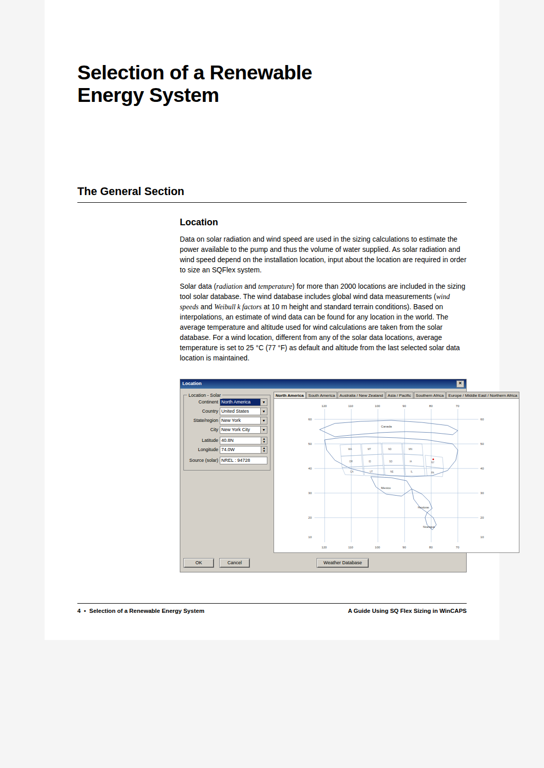Selection of a Renewable
Energy System
The General Section
Location
Data on solar radiation and wind speed are used in the sizing calculations to estimate the power available to the pump and thus the volume of water supplied. As solar radiation and wind speed depend on the installation location, input about the location are required in order to size an SQFlex system.
Solar data (radiation and temperature) for more than 2000 locations are included in the sizing tool solar database. The wind database includes global wind data measurements (wind speeds and Weibull k factors at 10 m height and standard terrain conditions). Based on interpolations, an estimate of wind data can be found for any location in the world. The average temperature and altitude used for wind calculations are taken from the solar database. For a wind location, different from any of the solar data locations, average temperature is set to 25 °C (77 °F) as default and altitude from the last selected solar data location is maintained.
Location ✕
Location - Solar
Continent
North America▼
Country
United States▼
State/region
New York▼
City
New York City▼
Latitude
40.8N▲
▼
Longitude
74.0W▲
▼
Source (solar)
NREL : 94728
North America South America Australia / New Zealand Asia / Pacific Southern Africa Europe / Middle East / Northern Africa
120 110 100 90 80 70 120 110 100 90 80 70 60 50 40 30 20 10 60 50 40 30 20 10 Canada WA MT ND MN OR ID SD IA CA UT NE IL NY PA Mexico Honduras Nicaragua
OK Cancel Weather Database
4 • Selection of a Renewable Energy System A Guide Using SQ Flex Sizing in WinCAPS